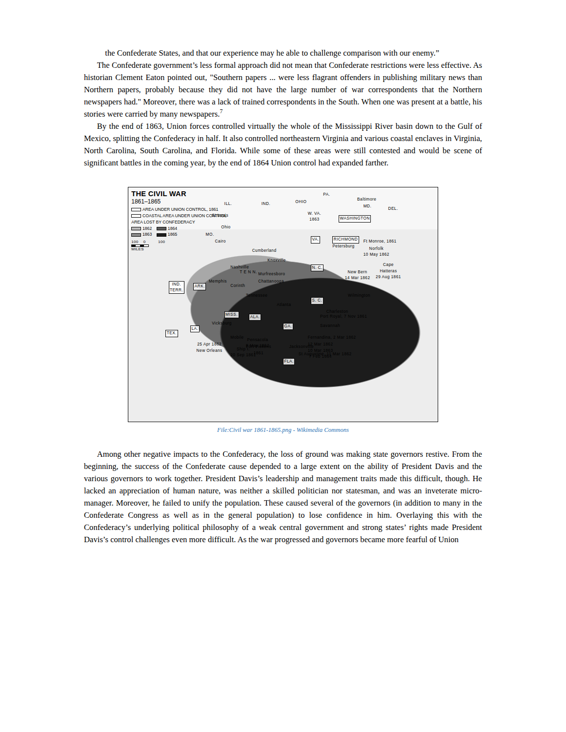the Confederate States, and that our experience may he able to challenge comparison with our enemy.”
The Confederate government’s less formal approach did not mean that Confederate restrictions were less effective. As historian Clement Eaton pointed out, "Southern papers ... were less flagrant offenders in publishing military news than Northern papers, probably because they did not have the large number of war correspondents that the Northern newspapers had." Moreover, there was a lack of trained correspondents in the South. When one was present at a battle, his stories were carried by many newspapers.7
By the end of 1863, Union forces controlled virtually the whole of the Mississippi River basin down to the Gulf of Mexico, splitting the Confederacy in half. It also controlled northeastern Virginia and various coastal enclaves in Virginia, North Carolina, South Carolina, and Florida. While some of these areas were still contested and would be scene of significant battles in the coming year, by the end of 1864 Union control had expanded farther.
THE CIVIL WAR
1861–1865
AREA UNDER UNION CONTROL, 1861
COASTAL AREA UNDER UNION CONTROL
AREA LOST BY CONFEDERACY
1862 1864
1863 1865
100 0 100 MILES
ILL. IND. OHIO PA. Baltimore MD. DEL. W. VA.
1863 WASHINGTON St Louis Ohio MO. Cairo VA. RICHMOND Petersburg Ft Monroe, 1861 Norfolk
10 May 1862 Cumberland Knoxville Nashville T E N N. Murfreesboro N. C. New Bern
14 Mar 1862 Cape
Hatteras
29 Aug 1861 Memphis Corinth Chattanooga IND.
TERR. ARK. Tennessee S. C. Wilmington Atlanta MISS. ALA. Charleston Port Royal, 7 Nov 1861 Vicksburg GA. Savannah LA. TEX. Mobile Pensacola
9 May 1862 Fernandina, 2 Mar 1862 12 Mar 1862
10 Mar 1863
7 Feb 1864 Jacksonville 25 Apr 1862
New Orleans Ship I.
20 Sep 1861 Fort Pickens
1861 St Augustine, 11 Mar 1862 FLA.
File:Civil war 1861-1865.png - Wikimedia Commons
Among other negative impacts to the Confederacy, the loss of ground was making state governors restive. From the beginning, the success of the Confederate cause depended to a large extent on the ability of President Davis and the various governors to work together. President Davis’s leadership and management traits made this difficult, though. He lacked an appreciation of human nature, was neither a skilled politician nor statesman, and was an inveterate micro-manager. Moreover, he failed to unify the population. These caused several of the governors (in addition to many in the Confederate Congress as well as in the general population) to lose confidence in him. Overlaying this with the Confederacy’s underlying political philosophy of a weak central government and strong states’ rights made President Davis’s control challenges even more difficult. As the war progressed and governors became more fearful of Union